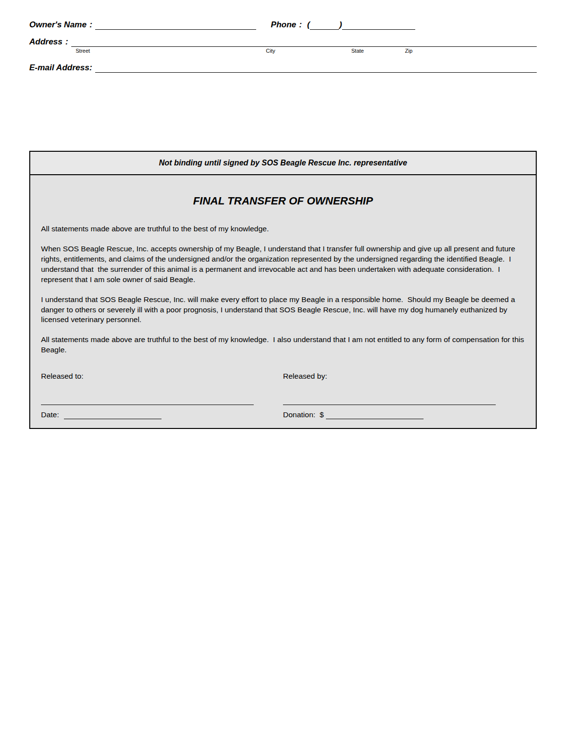Owner's Name:
Phone: ( )
Address:
Street City State Zip
E-mail Address:
Not binding until signed by SOS Beagle Rescue Inc. representative
FINAL TRANSFER OF OWNERSHIP
All statements made above are truthful to the best of my knowledge.
When SOS Beagle Rescue, Inc. accepts ownership of my Beagle, I understand that I transfer full ownership and give up all present and future rights, entitlements, and claims of the undersigned and/or the organization represented by the undersigned regarding the identified Beagle. I understand that the surrender of this animal is a permanent and irrevocable act and has been undertaken with adequate consideration. I represent that I am sole owner of said Beagle.
I understand that SOS Beagle Rescue, Inc. will make every effort to place my Beagle in a responsible home. Should my Beagle be deemed a danger to others or severely ill with a poor prognosis, I understand that SOS Beagle Rescue, Inc. will have my dog humanely euthanized by licensed veterinary personnel.
All statements made above are truthful to the best of my knowledge. I also understand that I am not entitled to any form of compensation for this Beagle.
Released to:
Released by:
Date:
Donation: $